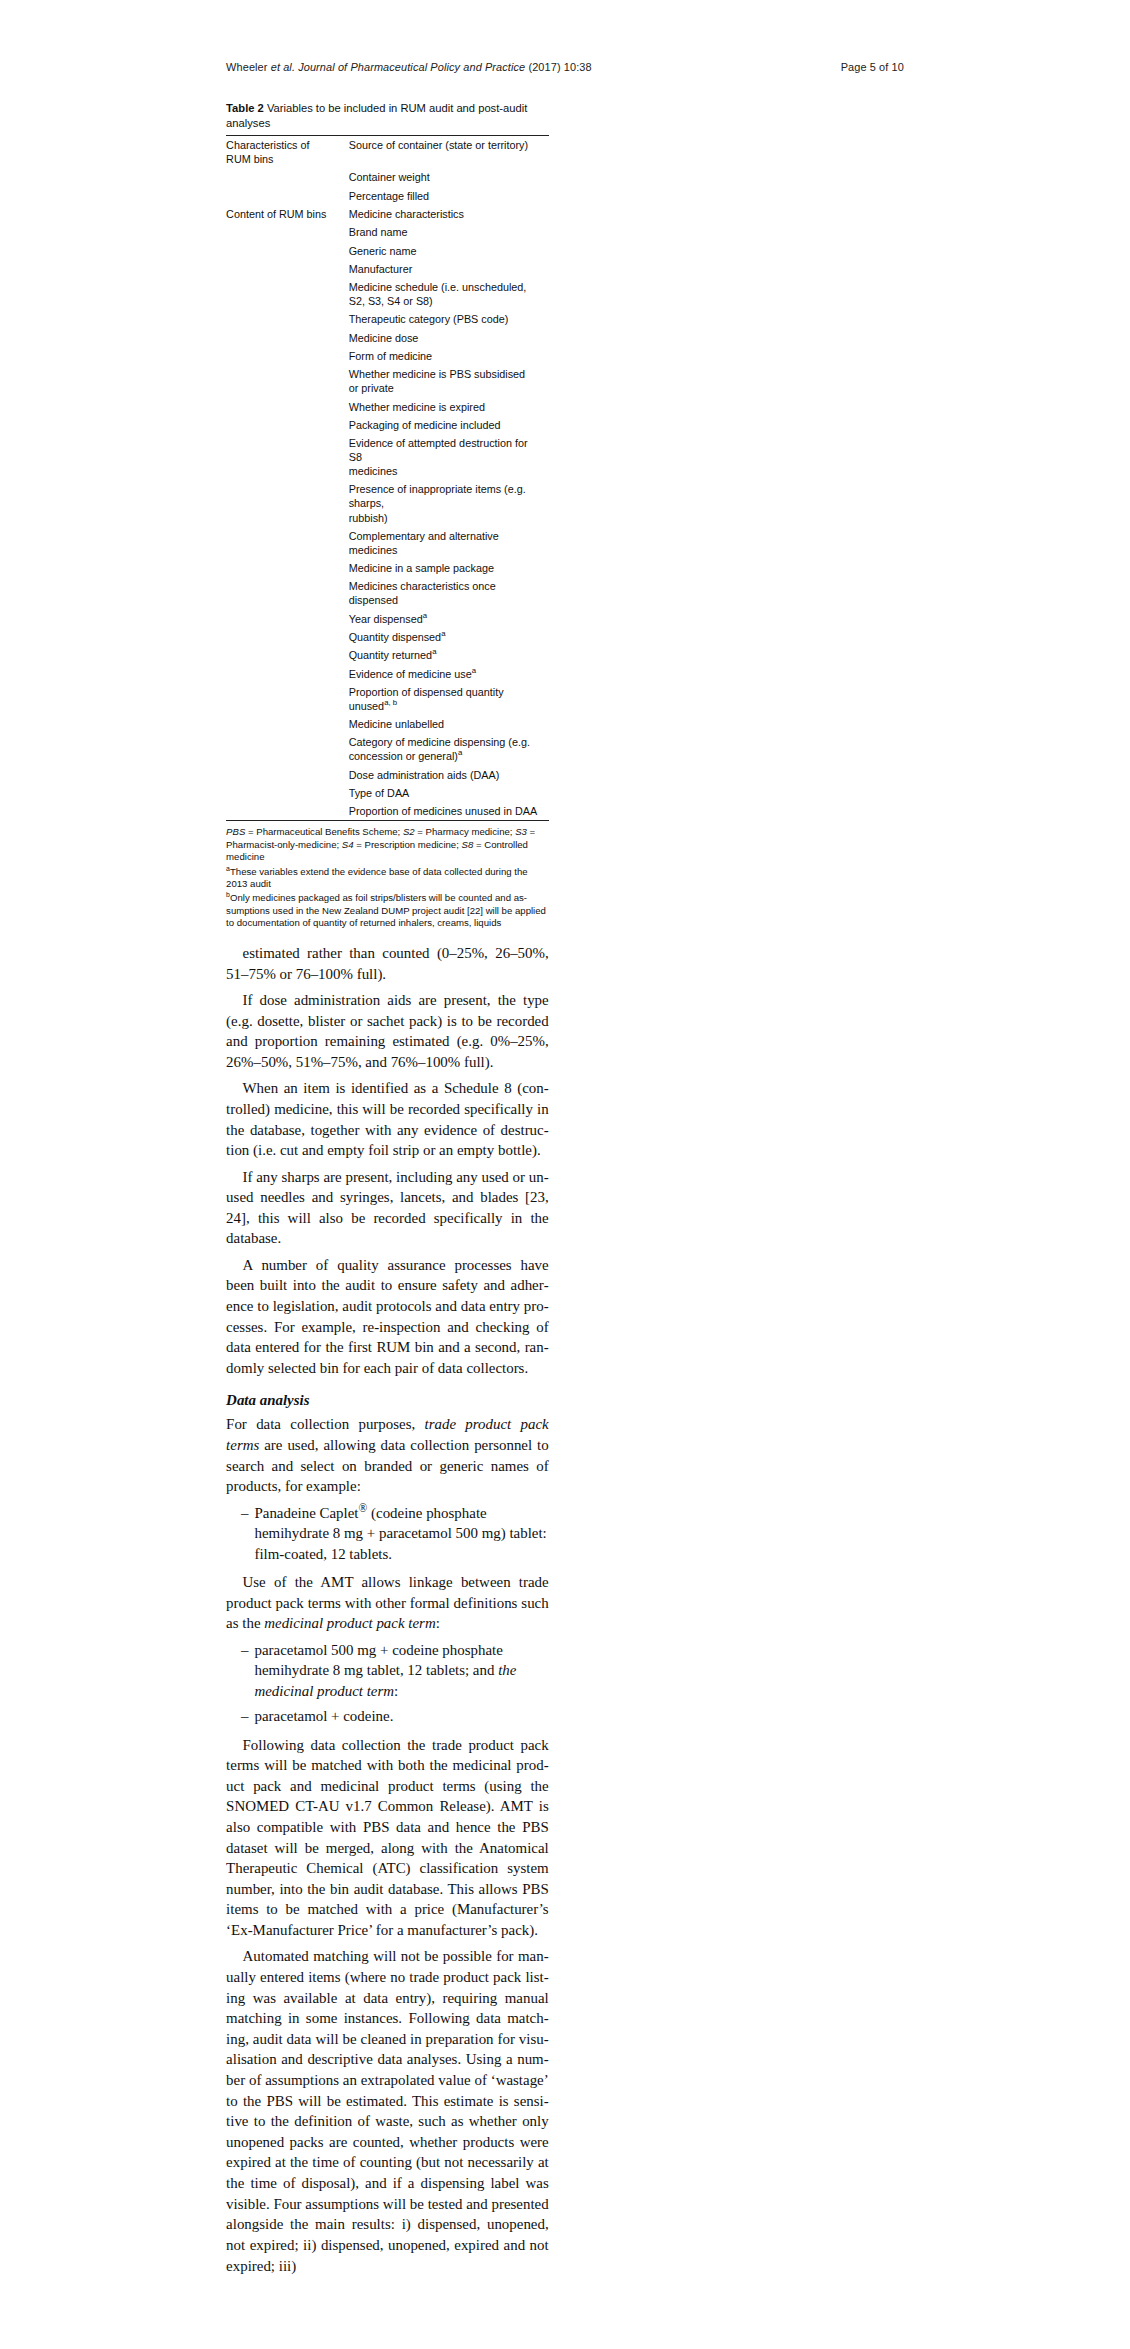Wheeler et al. Journal of Pharmaceutical Policy and Practice (2017) 10:38
Page 5 of 10
Table 2 Variables to be included in RUM audit and post-audit analyses
| Characteristics of RUM bins | Source of container (state or territory) |
| | Container weight |
| | Percentage filled |
| Content of RUM bins | Medicine characteristics |
| | Brand name |
| | Generic name |
| | Manufacturer |
| | Medicine schedule (i.e. unscheduled, S2, S3, S4 or S8) |
| | Therapeutic category (PBS code) |
| | Medicine dose |
| | Form of medicine |
| | Whether medicine is PBS subsidised or private |
| | Whether medicine is expired |
| | Packaging of medicine included |
| | Evidence of attempted destruction for S8 medicines |
| | Presence of inappropriate items (e.g. sharps, rubbish) |
| | Complementary and alternative medicines |
| | Medicine in a sample package |
| | Medicines characteristics once dispensed |
| | Year dispensed a |
| | Quantity dispensed a |
| | Quantity returned a |
| | Evidence of medicine use a |
| | Proportion of dispensed quantity unused a, b |
| | Medicine unlabelled |
| | Category of medicine dispensing (e.g. concession or general) a |
| | Dose administration aids (DAA) |
| | Type of DAA |
| | Proportion of medicines unused in DAA |
PBS = Pharmaceutical Benefits Scheme; S2 = Pharmacy medicine; S3 = Pharmacist-only-medicine; S4 = Prescription medicine; S8 = Controlled medicine
aThese variables extend the evidence base of data collected during the 2013 audit
bOnly medicines packaged as foil strips/blisters will be counted and assumptions used in the New Zealand DUMP project audit [22] will be applied to documentation of quantity of returned inhalers, creams, liquids
estimated rather than counted (0–25%, 26–50%, 51–75% or 76–100% full).
If dose administration aids are present, the type (e.g. dosette, blister or sachet pack) is to be recorded and proportion remaining estimated (e.g. 0%–25%, 26%–50%, 51%–75%, and 76%–100% full).
When an item is identified as a Schedule 8 (controlled) medicine, this will be recorded specifically in the database, together with any evidence of destruction (i.e. cut and empty foil strip or an empty bottle).
If any sharps are present, including any used or un-used needles and syringes, lancets, and blades [23, 24], this will also be recorded specifically in the database.
A number of quality assurance processes have been built into the audit to ensure safety and adherence to legislation, audit protocols and data entry processes. For example, re-inspection and checking of data entered for the first RUM bin and a second, randomly selected bin for each pair of data collectors.
Data analysis
For data collection purposes, trade product pack terms are used, allowing data collection personnel to search and select on branded or generic names of products, for example:
Panadeine Caplet® (codeine phosphate hemihydrate 8 mg + paracetamol 500 mg) tablet: film-coated, 12 tablets.
Use of the AMT allows linkage between trade product pack terms with other formal definitions such as the medicinal product pack term:
paracetamol 500 mg + codeine phosphate hemihydrate 8 mg tablet, 12 tablets; and the medicinal product term:
paracetamol + codeine.
Following data collection the trade product pack terms will be matched with both the medicinal product pack and medicinal product terms (using the SNOMED CT-AU v1.7 Common Release). AMT is also compatible with PBS data and hence the PBS dataset will be merged, along with the Anatomical Therapeutic Chemical (ATC) classification system number, into the bin audit database. This allows PBS items to be matched with a price (Manufacturer’s ‘Ex-Manufacturer Price’ for a manufacturer’s pack).
Automated matching will not be possible for manually entered items (where no trade product pack listing was available at data entry), requiring manual matching in some instances. Following data matching, audit data will be cleaned in preparation for visualisation and descriptive data analyses. Using a number of assumptions an extrapolated value of ‘wastage’ to the PBS will be estimated. This estimate is sensitive to the definition of waste, such as whether only unopened packs are counted, whether products were expired at the time of counting (but not necessarily at the time of disposal), and if a dispensing label was visible. Four assumptions will be tested and presented alongside the main results: i) dispensed, unopened, not expired; ii) dispensed, unopened, expired and not expired; iii)